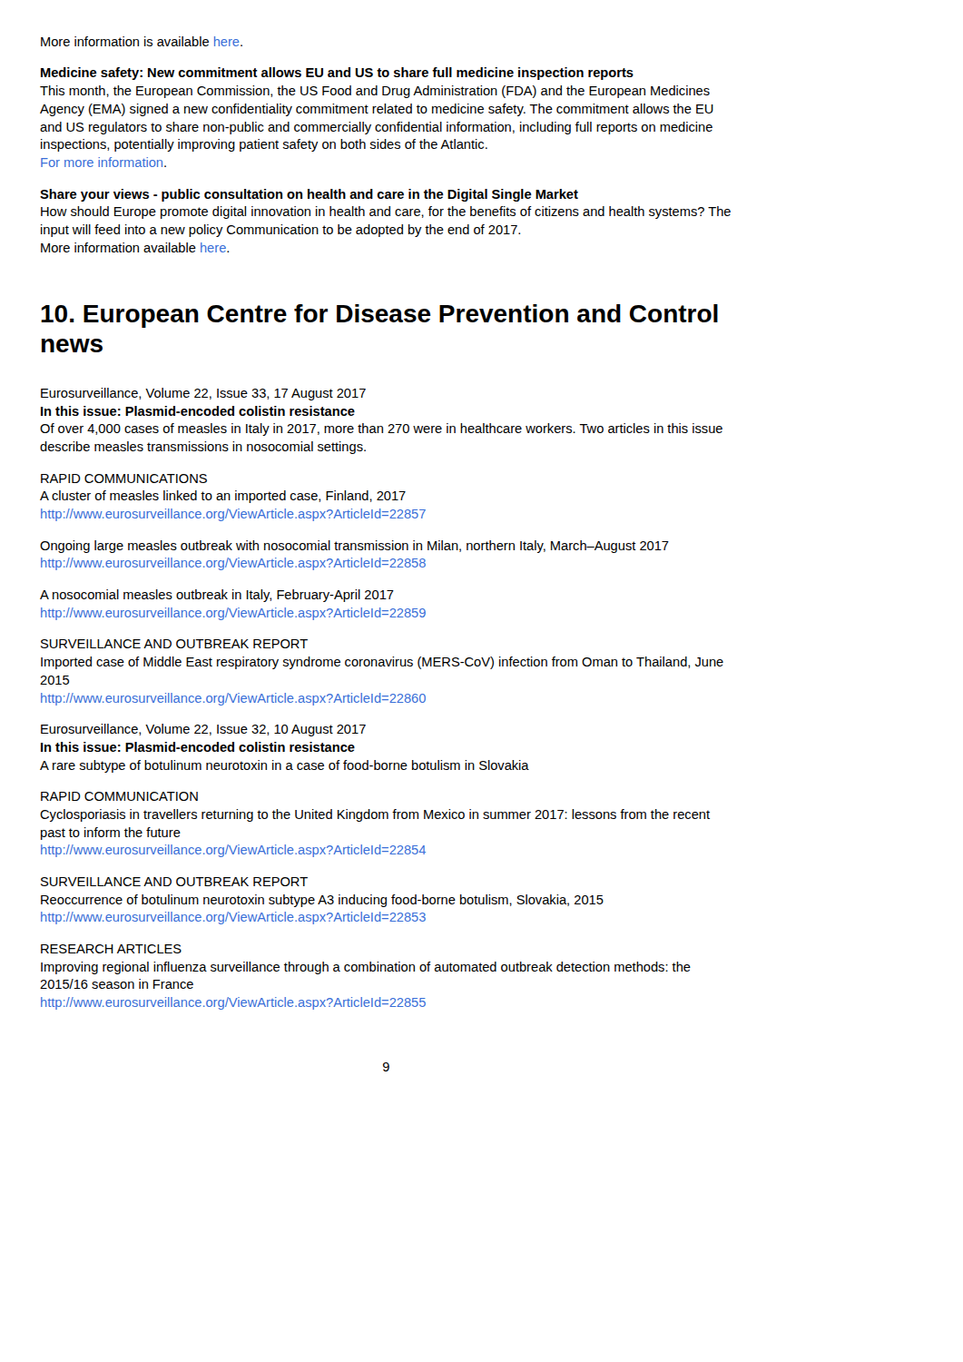More information is available here.
Medicine safety: New commitment allows EU and US to share full medicine inspection reports
This month, the European Commission, the US Food and Drug Administration (FDA) and the European Medicines Agency (EMA) signed a new confidentiality commitment related to medicine safety. The commitment allows the EU and US regulators to share non-public and commercially confidential information, including full reports on medicine inspections, potentially improving patient safety on both sides of the Atlantic.
For more information.
Share your views - public consultation on health and care in the Digital Single Market
How should Europe promote digital innovation in health and care, for the benefits of citizens and health systems? The input will feed into a new policy Communication to be adopted by the end of 2017.
More information available here.
10. European Centre for Disease Prevention and Control news
Eurosurveillance, Volume 22, Issue 33, 17 August 2017
In this issue: Plasmid-encoded colistin resistance
Of over 4,000 cases of measles in Italy in 2017, more than 270 were in healthcare workers. Two articles in this issue describe measles transmissions in nosocomial settings.
RAPID COMMUNICATIONS
A cluster of measles linked to an imported case, Finland, 2017
http://www.eurosurveillance.org/ViewArticle.aspx?ArticleId=22857
Ongoing large measles outbreak with nosocomial transmission in Milan, northern Italy, March–August 2017
http://www.eurosurveillance.org/ViewArticle.aspx?ArticleId=22858
A nosocomial measles outbreak in Italy, February-April 2017
http://www.eurosurveillance.org/ViewArticle.aspx?ArticleId=22859
SURVEILLANCE AND OUTBREAK REPORT
Imported case of Middle East respiratory syndrome coronavirus (MERS-CoV) infection from Oman to Thailand, June 2015
http://www.eurosurveillance.org/ViewArticle.aspx?ArticleId=22860
Eurosurveillance, Volume 22, Issue 32, 10 August 2017
In this issue: Plasmid-encoded colistin resistance
A rare subtype of botulinum neurotoxin in a case of food-borne botulism in Slovakia
RAPID COMMUNICATION
Cyclosporiasis in travellers returning to the United Kingdom from Mexico in summer 2017: lessons from the recent past to inform the future
http://www.eurosurveillance.org/ViewArticle.aspx?ArticleId=22854
SURVEILLANCE AND OUTBREAK REPORT
Reoccurrence of botulinum neurotoxin subtype A3 inducing food-borne botulism, Slovakia, 2015
http://www.eurosurveillance.org/ViewArticle.aspx?ArticleId=22853
RESEARCH ARTICLES
Improving regional influenza surveillance through a combination of automated outbreak detection methods: the 2015/16 season in France
http://www.eurosurveillance.org/ViewArticle.aspx?ArticleId=22855
9